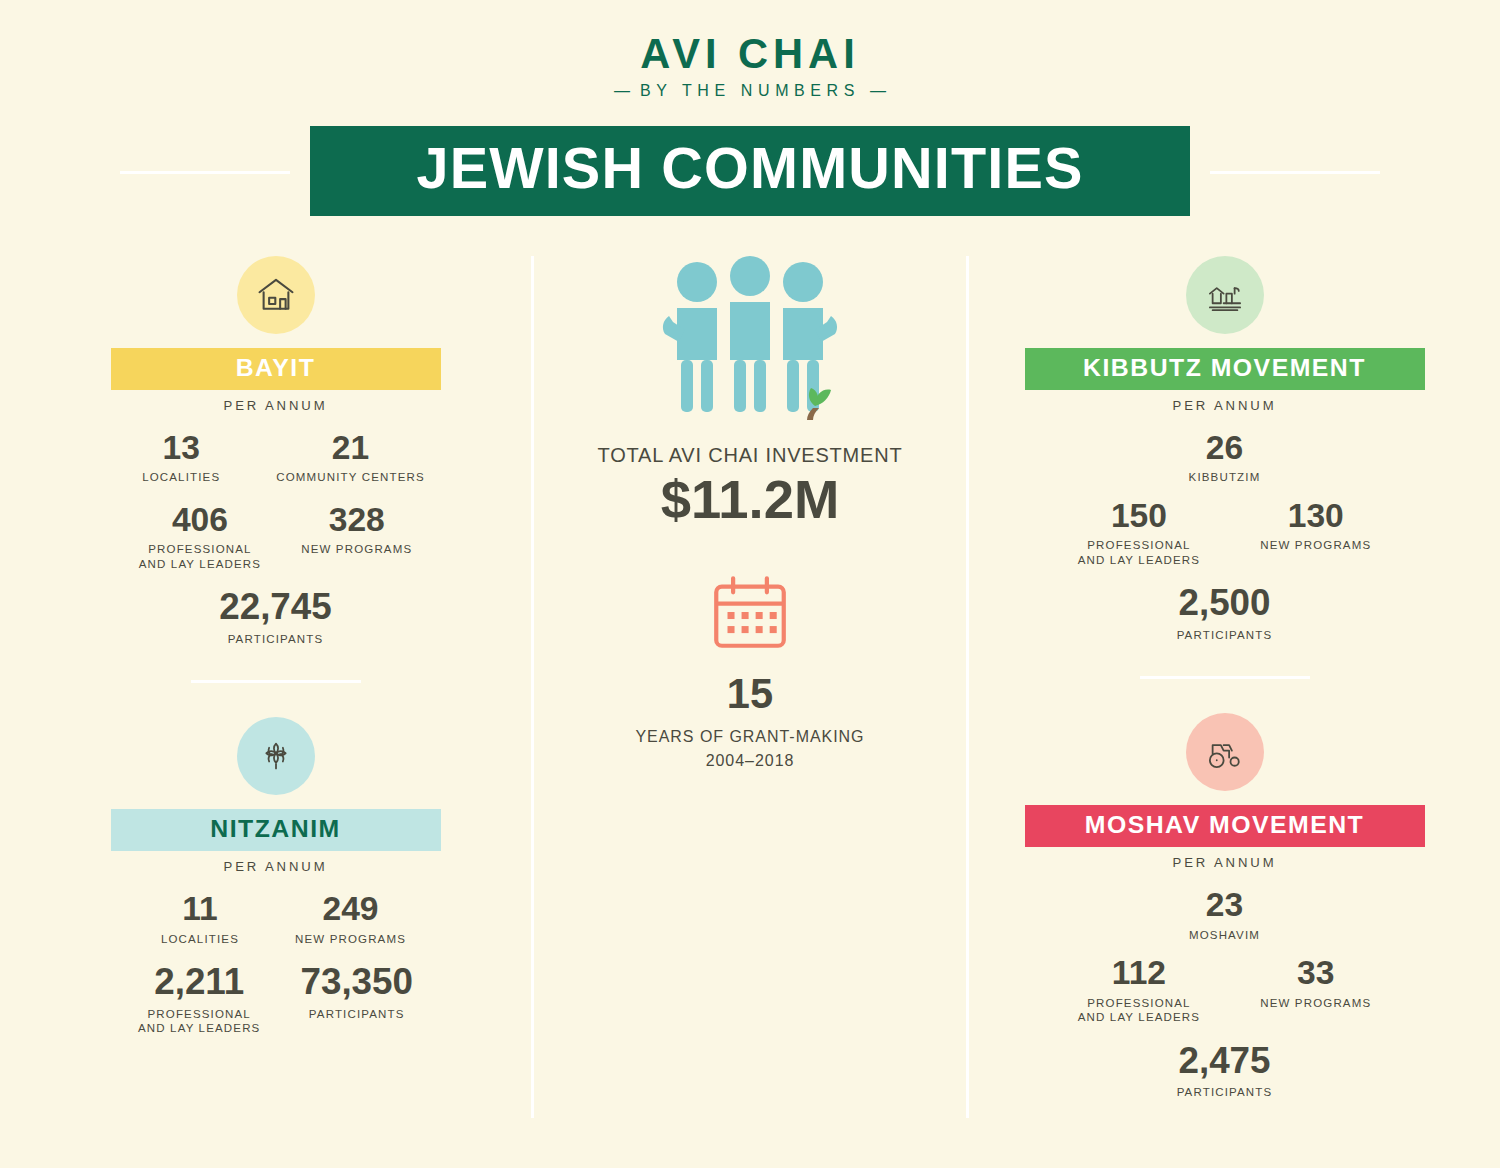AVI CHAI
— BY THE NUMBERS —
Jewish Communities
Bayit
PER ANNUM
13 Localities
21 Community Centers
406 Professional
and Lay Leaders
328 New Programs
22,745 Participants
Nitzanim
PER ANNUM
11 Localities
249 New Programs
2,211 Professional
and Lay Leaders
73,350 Participants
Total Avi Chai Investment
$11.2M
15
Years of Grant-Making
2004–2018
Kibbutz Movement
PER ANNUM
26 Kibbutzim
150 Professional
and Lay Leaders
130 New Programs
2,500 Participants
Moshav Movement
PER ANNUM
23 Moshavim
112 Professional
and Lay Leaders
33 New Programs
2,475 Participants